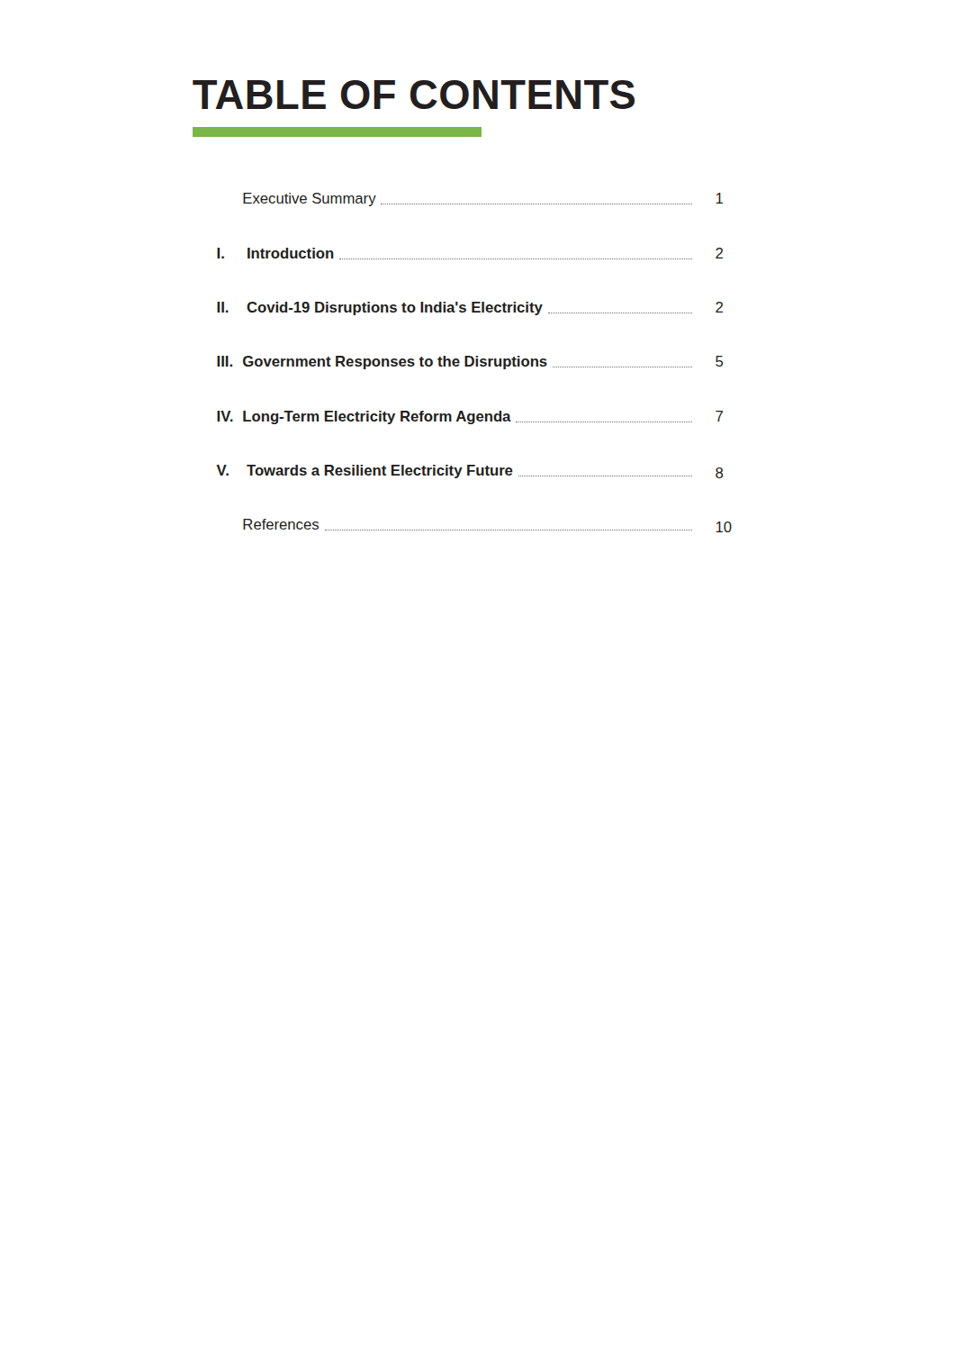TABLE OF CONTENTS
Executive Summary 1
I. Introduction 2
II. Covid-19 Disruptions to India's Electricity 2
III. Government Responses to the Disruptions 5
IV. Long-Term Electricity Reform Agenda 7
V. Towards a Resilient Electricity Future 8
References 10